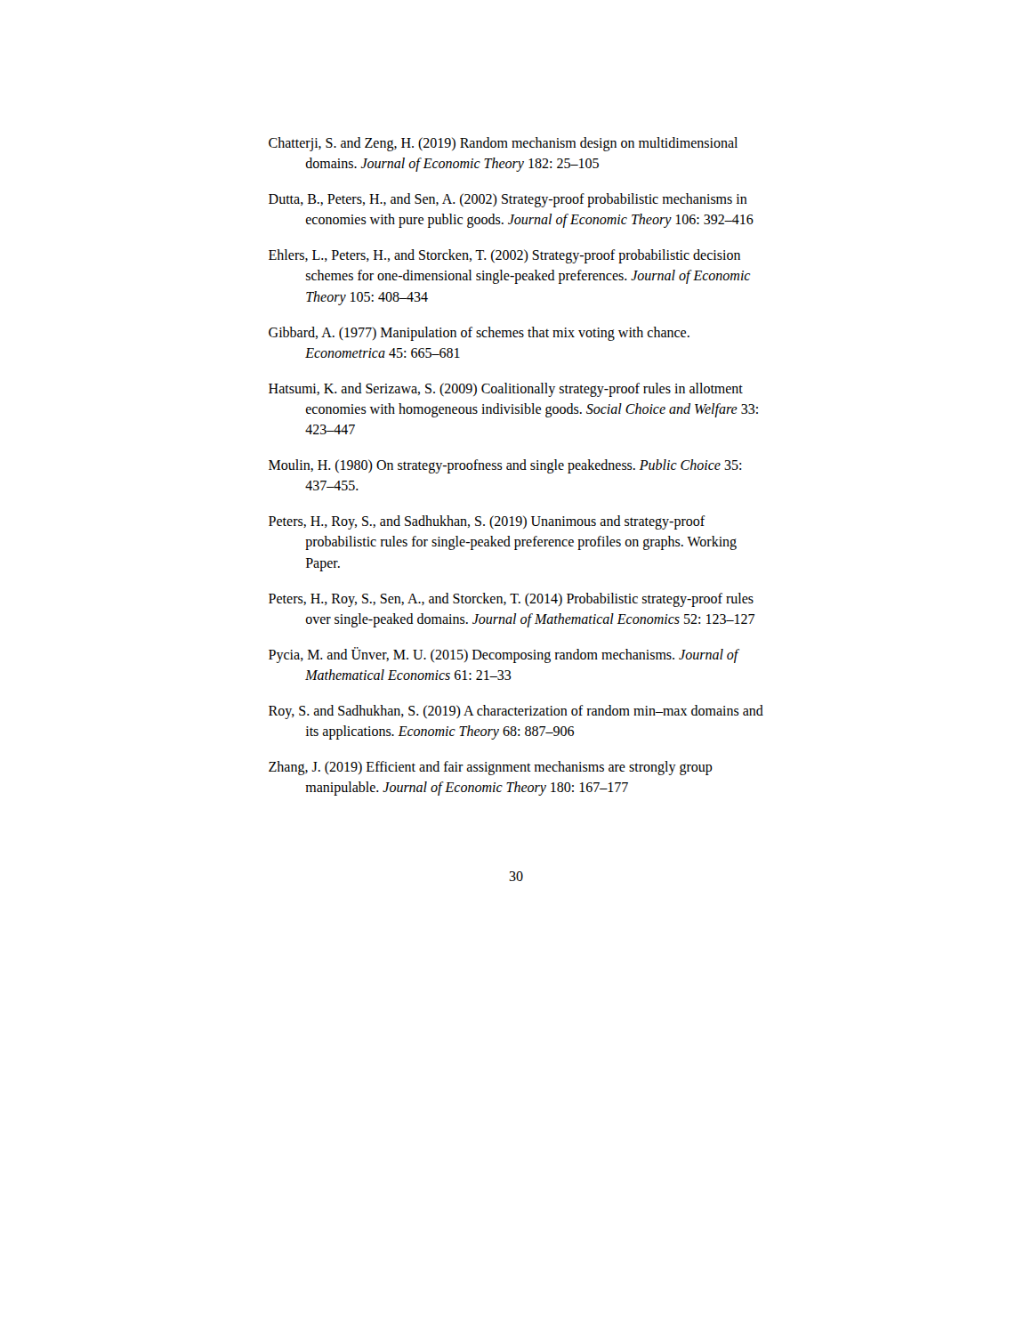Chatterji, S. and Zeng, H. (2019) Random mechanism design on multidimensional domains. Journal of Economic Theory 182: 25–105
Dutta, B., Peters, H., and Sen, A. (2002) Strategy-proof probabilistic mechanisms in economies with pure public goods. Journal of Economic Theory 106: 392–416
Ehlers, L., Peters, H., and Storcken, T. (2002) Strategy-proof probabilistic decision schemes for one-dimensional single-peaked preferences. Journal of Economic Theory 105: 408–434
Gibbard, A. (1977) Manipulation of schemes that mix voting with chance. Econometrica 45: 665–681
Hatsumi, K. and Serizawa, S. (2009) Coalitionally strategy-proof rules in allotment economies with homogeneous indivisible goods. Social Choice and Welfare 33: 423–447
Moulin, H. (1980) On strategy-proofness and single peakedness. Public Choice 35: 437–455.
Peters, H., Roy, S., and Sadhukhan, S. (2019) Unanimous and strategy-proof probabilistic rules for single-peaked preference profiles on graphs. Working Paper.
Peters, H., Roy, S., Sen, A., and Storcken, T. (2014) Probabilistic strategy-proof rules over single-peaked domains. Journal of Mathematical Economics 52: 123–127
Pycia, M. and Ünver, M. U. (2015) Decomposing random mechanisms. Journal of Mathematical Economics 61: 21–33
Roy, S. and Sadhukhan, S. (2019) A characterization of random min–max domains and its applications. Economic Theory 68: 887–906
Zhang, J. (2019) Efficient and fair assignment mechanisms are strongly group manipulable. Journal of Economic Theory 180: 167–177
30